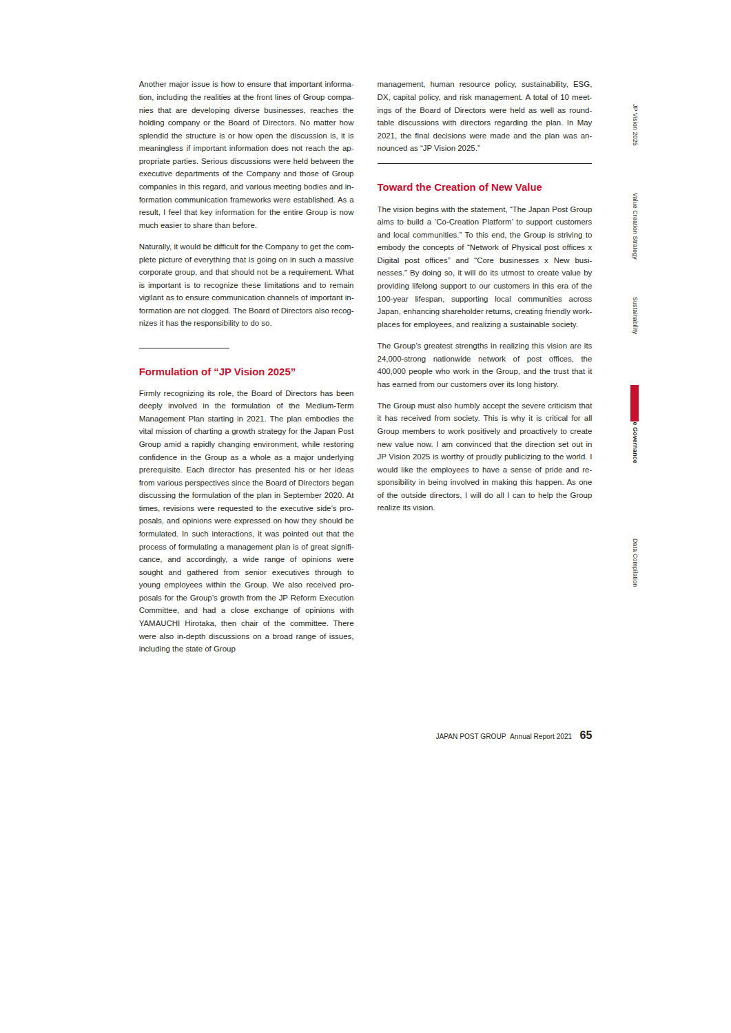JP Vision 2025
Value Creation Strategy
Sustainability
Corporate Governance
Data Compilation
Another major issue is how to ensure that important information, including the realities at the front lines of Group companies that are developing diverse businesses, reaches the holding company or the Board of Directors. No matter how splendid the structure is or how open the discussion is, it is meaningless if important information does not reach the appropriate parties. Serious discussions were held between the executive departments of the Company and those of Group companies in this regard, and various meeting bodies and information communication frameworks were established. As a result, I feel that key information for the entire Group is now much easier to share than before.
Naturally, it would be difficult for the Company to get the complete picture of everything that is going on in such a massive corporate group, and that should not be a requirement. What is important is to recognize these limitations and to remain vigilant as to ensure communication channels of important information are not clogged. The Board of Directors also recognizes it has the responsibility to do so.
Formulation of “JP Vision 2025”
Firmly recognizing its role, the Board of Directors has been deeply involved in the formulation of the Medium-Term Management Plan starting in 2021. The plan embodies the vital mission of charting a growth strategy for the Japan Post Group amid a rapidly changing environment, while restoring confidence in the Group as a whole as a major underlying prerequisite. Each director has presented his or her ideas from various perspectives since the Board of Directors began discussing the formulation of the plan in September 2020. At times, revisions were requested to the executive side’s proposals, and opinions were expressed on how they should be formulated. In such interactions, it was pointed out that the process of formulating a management plan is of great significance, and accordingly, a wide range of opinions were sought and gathered from senior executives through to young employees within the Group. We also received proposals for the Group’s growth from the JP Reform Execution Committee, and had a close exchange of opinions with YAMAUCHI Hirotaka, then chair of the committee. There were also in-depth discussions on a broad range of issues, including the state of Group
management, human resource policy, sustainability, ESG, DX, capital policy, and risk management. A total of 10 meetings of the Board of Directors were held as well as roundtable discussions with directors regarding the plan. In May 2021, the final decisions were made and the plan was announced as “JP Vision 2025.”
Toward the Creation of New Value
The vision begins with the statement, “The Japan Post Group aims to build a ‘Co-Creation Platform’ to support customers and local communities.” To this end, the Group is striving to embody the concepts of “Network of Physical post offices x Digital post offices” and “Core businesses x New businesses.” By doing so, it will do its utmost to create value by providing lifelong support to our customers in this era of the 100-year lifespan, supporting local communities across Japan, enhancing shareholder returns, creating friendly workplaces for employees, and realizing a sustainable society.
The Group’s greatest strengths in realizing this vision are its 24,000-strong nationwide network of post offices, the 400,000 people who work in the Group, and the trust that it has earned from our customers over its long history.
The Group must also humbly accept the severe criticism that it has received from society. This is why it is critical for all Group members to work positively and proactively to create new value now. I am convinced that the direction set out in JP Vision 2025 is worthy of proudly publicizing to the world. I would like the employees to have a sense of pride and responsibility in being involved in making this happen. As one of the outside directors, I will do all I can to help the Group realize its vision.
JAPAN POST GROUP Annual Report 2021 65